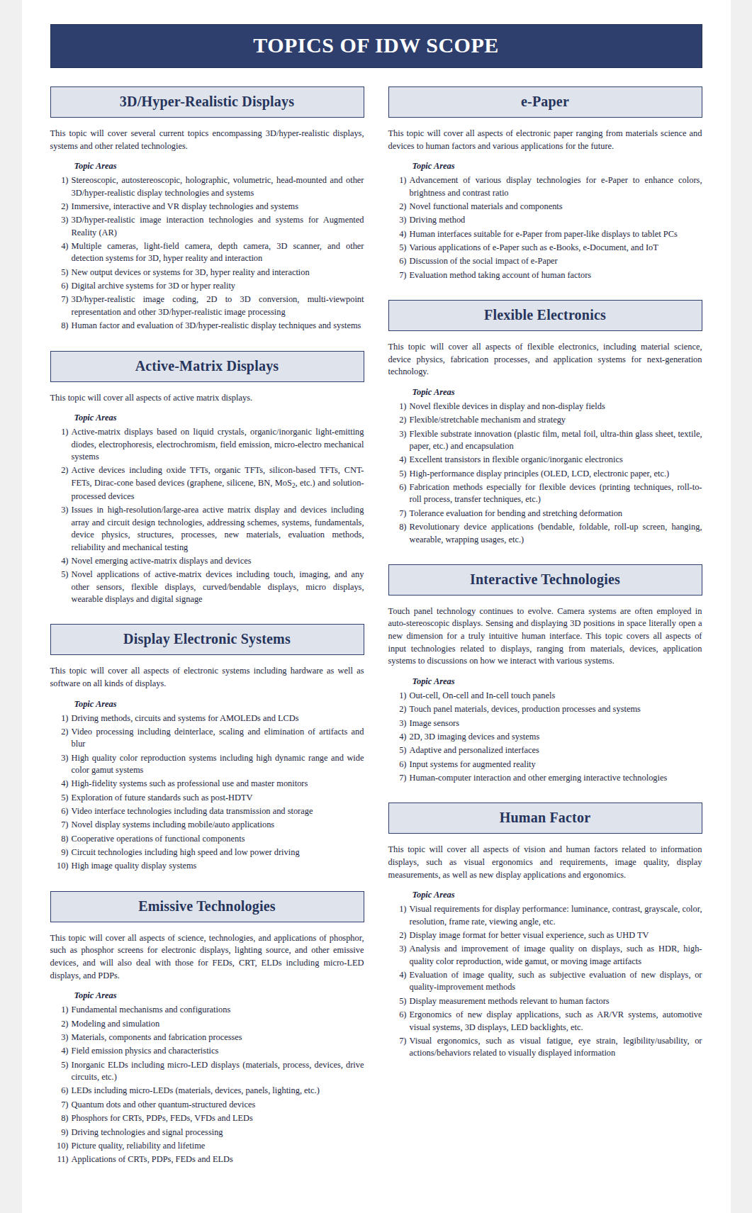TOPICS OF IDW SCOPE
3D/Hyper-Realistic Displays
This topic will cover several current topics encompassing 3D/hyper-realistic displays, systems and other related technologies.
Topic Areas
Stereoscopic, autostereoscopic, holographic, volumetric, head-mounted and other 3D/hyper-realistic display technologies and systems
Immersive, interactive and VR display technologies and systems
3D/hyper-realistic image interaction technologies and systems for Augmented Reality (AR)
Multiple cameras, light-field camera, depth camera, 3D scanner, and other detection systems for 3D, hyper reality and interaction
New output devices or systems for 3D, hyper reality and interaction
Digital archive systems for 3D or hyper reality
3D/hyper-realistic image coding, 2D to 3D conversion, multi-viewpoint representation and other 3D/hyper-realistic image processing
Human factor and evaluation of 3D/hyper-realistic display techniques and systems
Active-Matrix Displays
This topic will cover all aspects of active matrix displays.
Topic Areas
Active-matrix displays based on liquid crystals, organic/inorganic light-emitting diodes, electrophoresis, electrochromism, field emission, micro-electro mechanical systems
Active devices including oxide TFTs, organic TFTs, silicon-based TFTs, CNT-FETs, Dirac-cone based devices (graphene, silicene, BN, MoS2, etc.) and solution-processed devices
Issues in high-resolution/large-area active matrix display and devices including array and circuit design technologies, addressing schemes, systems, fundamentals, device physics, structures, processes, new materials, evaluation methods, reliability and mechanical testing
Novel emerging active-matrix displays and devices
Novel applications of active-matrix devices including touch, imaging, and any other sensors, flexible displays, curved/bendable displays, micro displays, wearable displays and digital signage
Display Electronic Systems
This topic will cover all aspects of electronic systems including hardware as well as software on all kinds of displays.
Topic Areas
Driving methods, circuits and systems for AMOLEDs and LCDs
Video processing including deinterlace, scaling and elimination of artifacts and blur
High quality color reproduction systems including high dynamic range and wide color gamut systems
High-fidelity systems such as professional use and master monitors
Exploration of future standards such as post-HDTV
Video interface technologies including data transmission and storage
Novel display systems including mobile/auto applications
Cooperative operations of functional components
Circuit technologies including high speed and low power driving
High image quality display systems
Emissive Technologies
This topic will cover all aspects of science, technologies, and applications of phosphor, such as phosphor screens for electronic displays, lighting source, and other emissive devices, and will also deal with those for FEDs, CRT, ELDs including micro-LED displays, and PDPs.
Topic Areas
Fundamental mechanisms and configurations
Modeling and simulation
Materials, components and fabrication processes
Field emission physics and characteristics
Inorganic ELDs including micro-LED displays (materials, process, devices, drive circuits, etc.)
LEDs including micro-LEDs (materials, devices, panels, lighting, etc.)
Quantum dots and other quantum-structured devices
Phosphors for CRTs, PDPs, FEDs, VFDs and LEDs
Driving technologies and signal processing
Picture quality, reliability and lifetime
Applications of CRTs, PDPs, FEDs and ELDs
e-Paper
This topic will cover all aspects of electronic paper ranging from materials science and devices to human factors and various applications for the future.
Topic Areas
Advancement of various display technologies for e-Paper to enhance colors, brightness and contrast ratio
Novel functional materials and components
Driving method
Human interfaces suitable for e-Paper from paper-like displays to tablet PCs
Various applications of e-Paper such as e-Books, e-Document, and IoT
Discussion of the social impact of e-Paper
Evaluation method taking account of human factors
Flexible Electronics
This topic will cover all aspects of flexible electronics, including material science, device physics, fabrication processes, and application systems for next-generation technology.
Topic Areas
Novel flexible devices in display and non-display fields
Flexible/stretchable mechanism and strategy
Flexible substrate innovation (plastic film, metal foil, ultra-thin glass sheet, textile, paper, etc.) and encapsulation
Excellent transistors in flexible organic/inorganic electronics
High-performance display principles (OLED, LCD, electronic paper, etc.)
Fabrication methods especially for flexible devices (printing techniques, roll-to-roll process, transfer techniques, etc.)
Tolerance evaluation for bending and stretching deformation
Revolutionary device applications (bendable, foldable, roll-up screen, hanging, wearable, wrapping usages, etc.)
Interactive Technologies
Touch panel technology continues to evolve. Camera systems are often employed in auto-stereoscopic displays. Sensing and displaying 3D positions in space literally open a new dimension for a truly intuitive human interface. This topic covers all aspects of input technologies related to displays, ranging from materials, devices, application systems to discussions on how we interact with various systems.
Topic Areas
Out-cell, On-cell and In-cell touch panels
Touch panel materials, devices, production processes and systems
Image sensors
2D, 3D imaging devices and systems
Adaptive and personalized interfaces
Input systems for augmented reality
Human-computer interaction and other emerging interactive technologies
Human Factor
This topic will cover all aspects of vision and human factors related to information displays, such as visual ergonomics and requirements, image quality, display measurements, as well as new display applications and ergonomics.
Topic Areas
Visual requirements for display performance: luminance, contrast, grayscale, color, resolution, frame rate, viewing angle, etc.
Display image format for better visual experience, such as UHD TV
Analysis and improvement of image quality on displays, such as HDR, high-quality color reproduction, wide gamut, or moving image artifacts
Evaluation of image quality, such as subjective evaluation of new displays, or quality-improvement methods
Display measurement methods relevant to human factors
Ergonomics of new display applications, such as AR/VR systems, automotive visual systems, 3D displays, LED backlights, etc.
Visual ergonomics, such as visual fatigue, eye strain, legibility/usability, or actions/behaviors related to visually displayed information